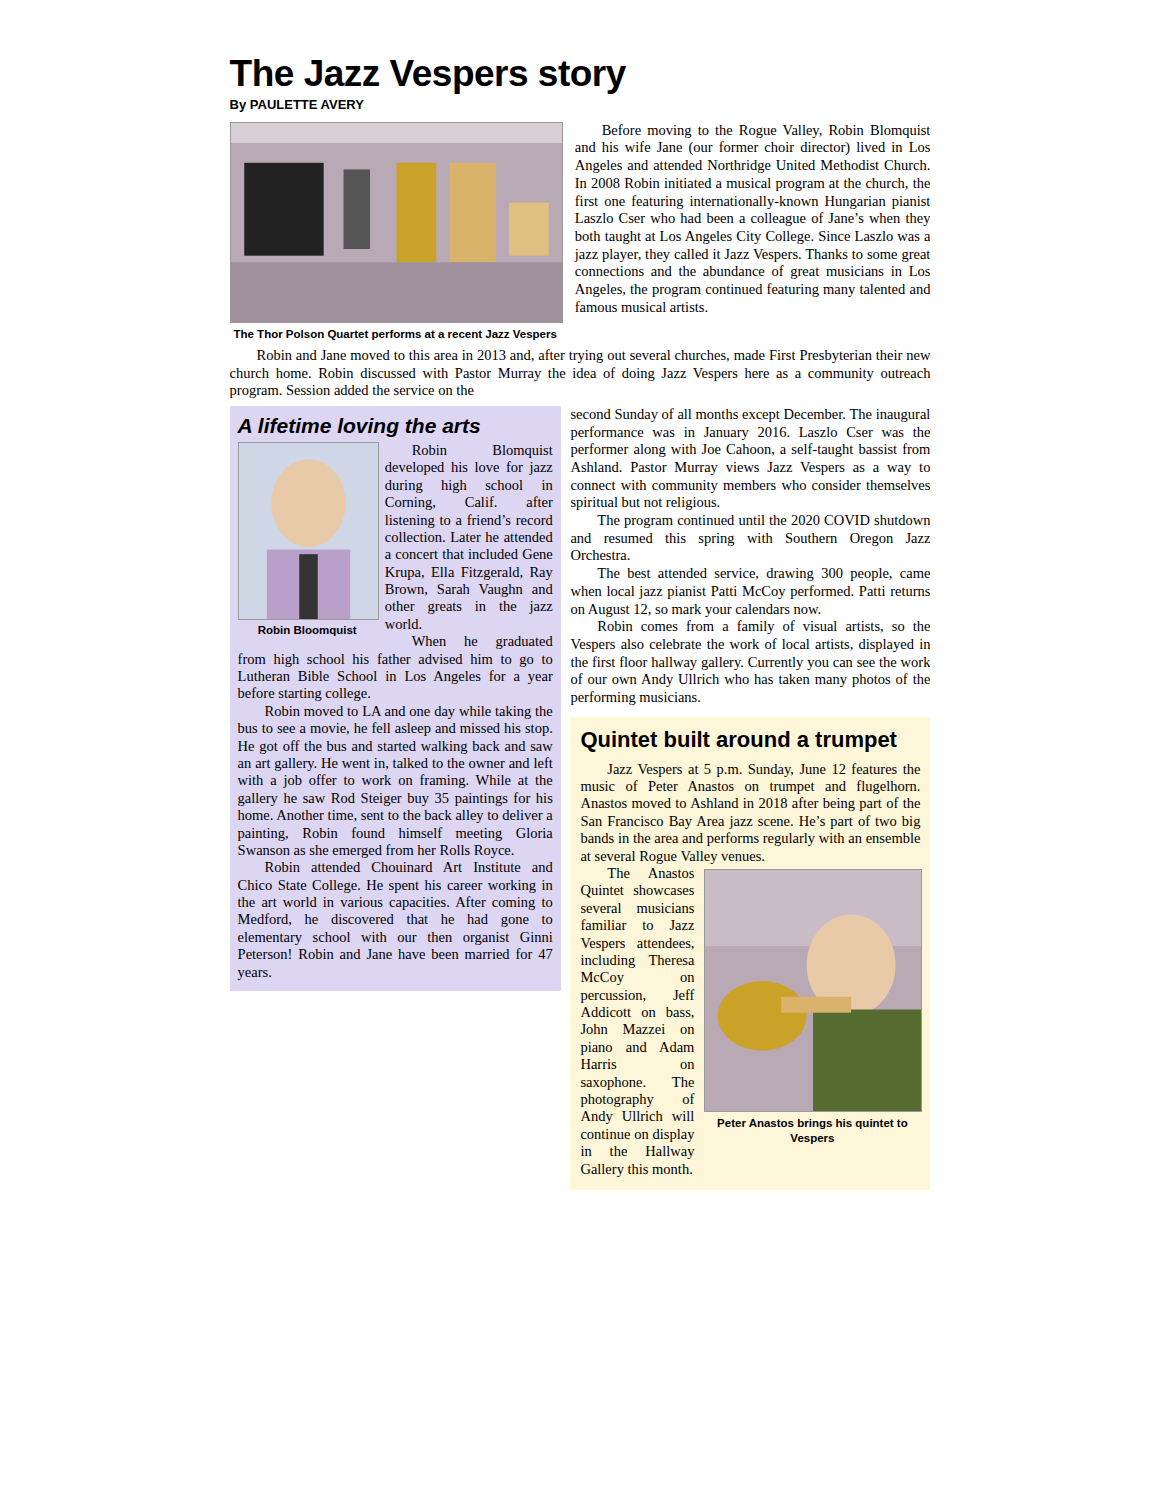The Jazz Vespers story
By PAULETTE AVERY
The Thor Polson Quartet performs at a recent Jazz Vespers
Before moving to the Rogue Valley, Robin Blomquist and his wife Jane (our former choir director) lived in Los Angeles and attended Northridge United Methodist Church. In 2008 Robin initiated a musical program at the church, the first one featuring internationally-known Hungarian pianist Laszlo Cser who had been a colleague of Jane’s when they both taught at Los Angeles City College. Since Laszlo was a jazz player, they called it Jazz Vespers. Thanks to some great connections and the abundance of great musicians in Los Angeles, the program continued featuring many talented and famous musical artists.
Robin and Jane moved to this area in 2013 and, after trying out several churches, made First Presbyterian their new church home. Robin discussed with Pastor Murray the idea of doing Jazz Vespers here as a community outreach program. Session added the service on the
A lifetime loving the arts
Robin Bloomquist
Robin Blomquist developed his love for jazz during high school in Corning, Calif. after listening to a friend’s record collection. Later he attended a concert that included Gene Krupa, Ella Fitzgerald, Ray Brown, Sarah Vaughn and other greats in the jazz world.
When he graduated from high school his father advised him to go to Lutheran Bible School in Los Angeles for a year before starting college.
Robin moved to LA and one day while taking the bus to see a movie, he fell asleep and missed his stop. He got off the bus and started walking back and saw an art gallery. He went in, talked to the owner and left with a job offer to work on framing. While at the gallery he saw Rod Steiger buy 35 paintings for his home. Another time, sent to the back alley to deliver a painting, Robin found himself meeting Gloria Swanson as she emerged from her Rolls Royce.
Robin attended Chouinard Art Institute and Chico State College. He spent his career working in the art world in various capacities. After coming to Medford, he discovered that he had gone to elementary school with our then organist Ginni Peterson! Robin and Jane have been married for 47 years.
second Sunday of all months except December. The inaugural performance was in January 2016. Laszlo Cser was the performer along with Joe Cahoon, a self-taught bassist from Ashland. Pastor Murray views Jazz Vespers as a way to connect with community members who consider themselves spiritual but not religious.
The program continued until the 2020 COVID shutdown and resumed this spring with Southern Oregon Jazz Orchestra.
The best attended service, drawing 300 people, came when local jazz pianist Patti McCoy performed. Patti returns on August 12, so mark your calendars now.
Robin comes from a family of visual artists, so the Vespers also celebrate the work of local artists, displayed in the first floor hallway gallery. Currently you can see the work of our own Andy Ullrich who has taken many photos of the performing musicians.
Quintet built around a trumpet
Jazz Vespers at 5 p.m. Sunday, June 12 features the music of Peter Anastos on trumpet and flugelhorn. Anastos moved to Ashland in 2018 after being part of the San Francisco Bay Area jazz scene. He’s part of two big bands in the area and performs regularly with an ensemble at several Rogue Valley venues.
Peter Anastos brings his quintet to Vespers
The Anastos Quintet showcases several musicians familiar to Jazz Vespers attendees, including Theresa McCoy on percussion, Jeff Addicott on bass, John Mazzei on piano and Adam Harris on saxophone. The photography of Andy Ullrich will continue on display in the Hallway Gallery this month.